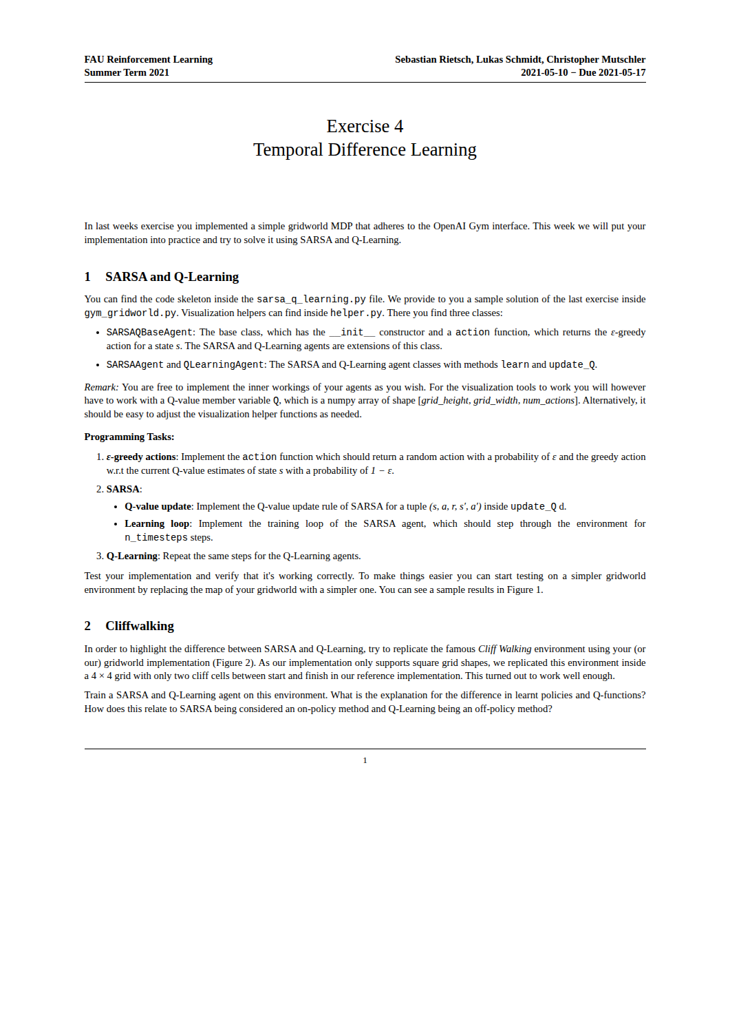FAU Reinforcement Learning
Summer Term 2021
Sebastian Rietsch, Lukas Schmidt, Christopher Mutschler
2021-05-10 − Due 2021-05-17
Exercise 4
Temporal Difference Learning
In last weeks exercise you implemented a simple gridworld MDP that adheres to the OpenAI Gym interface. This week we will put your implementation into practice and try to solve it using SARSA and Q-Learning.
1 SARSA and Q-Learning
You can find the code skeleton inside the sarsa_q_learning.py file. We provide to you a sample solution of the last exercise inside gym_gridworld.py. Visualization helpers can find inside helper.py. There you find three classes:
SARSAQBaseAgent: The base class, which has the __init__ constructor and a action function, which returns the ε-greedy action for a state s. The SARSA and Q-Learning agents are extensions of this class.
SARSAAgent and QLearningAgent: The SARSA and Q-Learning agent classes with methods learn and update_Q.
Remark: You are free to implement the inner workings of your agents as you wish. For the visualization tools to work you will however have to work with a Q-value member variable Q, which is a numpy array of shape [grid_height, grid_width, num_actions]. Alternatively, it should be easy to adjust the visualization helper functions as needed.
Programming Tasks:
ε-greedy actions: Implement the action function which should return a random action with a probability of ε and the greedy action w.r.t the current Q-value estimates of state s with a probability of 1 − ε.
SARSA:
Q-value update: Implement the Q-value update rule of SARSA for a tuple (s, a, r, s′, a′) inside update_Q d.
Learning loop: Implement the training loop of the SARSA agent, which should step through the environment for n_timesteps steps.
Q-Learning: Repeat the same steps for the Q-Learning agents.
Test your implementation and verify that it's working correctly. To make things easier you can start testing on a simpler gridworld environment by replacing the map of your gridworld with a simpler one. You can see a sample results in Figure 1.
2 Cliffwalking
In order to highlight the difference between SARSA and Q-Learning, try to replicate the famous Cliff Walking environment using your (or our) gridworld implementation (Figure 2). As our implementation only supports square grid shapes, we replicated this environment inside a 4 × 4 grid with only two cliff cells between start and finish in our reference implementation. This turned out to work well enough.
Train a SARSA and Q-Learning agent on this environment. What is the explanation for the difference in learnt policies and Q-functions? How does this relate to SARSA being considered an on-policy method and Q-Learning being an off-policy method?
1